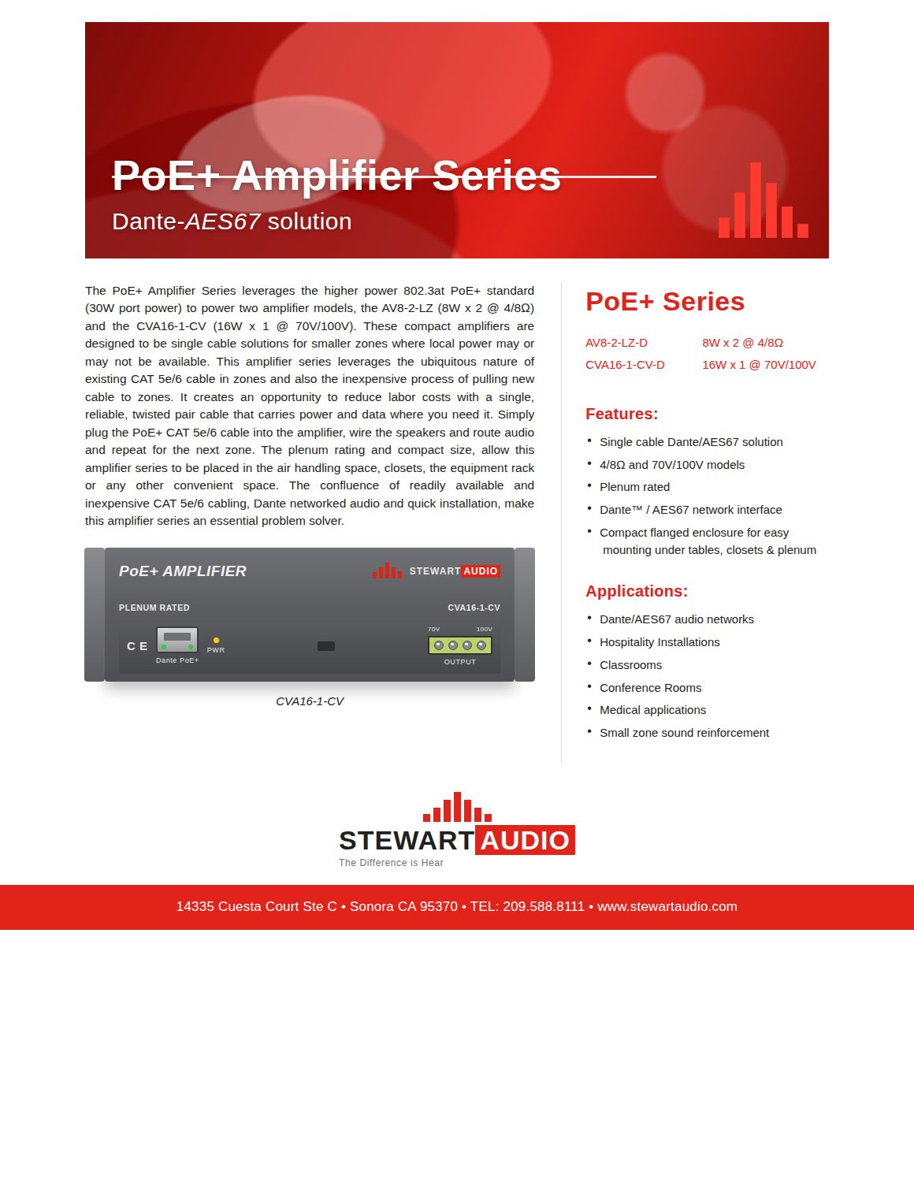PoE+ Amplifier Series
Dante-AES67 solution
The PoE+ Amplifier Series leverages the higher power 802.3at PoE+ standard (30W port power) to power two amplifier models, the AV8-2-LZ (8W x 2 @ 4/8Ω) and the CVA16-1-CV (16W x 1 @ 70V/100V). These compact amplifiers are designed to be single cable solutions for smaller zones where local power may or may not be available. This amplifier series leverages the ubiquitous nature of existing CAT 5e/6 cable in zones and also the inexpensive process of pulling new cable to zones. It creates an opportunity to reduce labor costs with a single, reliable, twisted pair cable that carries power and data where you need it. Simply plug the PoE+ CAT 5e/6 cable into the amplifier, wire the speakers and route audio and repeat for the next zone. The plenum rating and compact size, allow this amplifier series to be placed in the air handling space, closets, the equipment rack or any other convenient space. The confluence of readily available and inexpensive CAT 5e/6 cabling, Dante networked audio and quick installation, make this amplifier series an essential problem solver.
PoE+ AMPLIFIER
STEWARTAUDIO
PLENUM RATED CVA16-1-CV
C E
Dante PoE+
PWR
70V 100V
OUTPUT
CVA16-1-CV
PoE+ Series
| AV8-2-LZ-D | 8W x 2 @ 4/8Ω |
| CVA16-1-CV-D | 16W x 1 @ 70V/100V |
Features:
Single cable Dante/AES67 solution
4/8Ω and 70V/100V models
Plenum rated
Dante™ / AES67 network interface
Compact flanged enclosure for easymounting under tables, closets & plenum
Applications:
Dante/AES67 audio networks
Hospitality Installations
Classrooms
Conference Rooms
Medical applications
Small zone sound reinforcement
STEWART AUDIO
The Difference is Hear
14335 Cuesta Court Ste C • Sonora CA 95370 • TEL: 209.588.8111 • www.stewartaudio.com